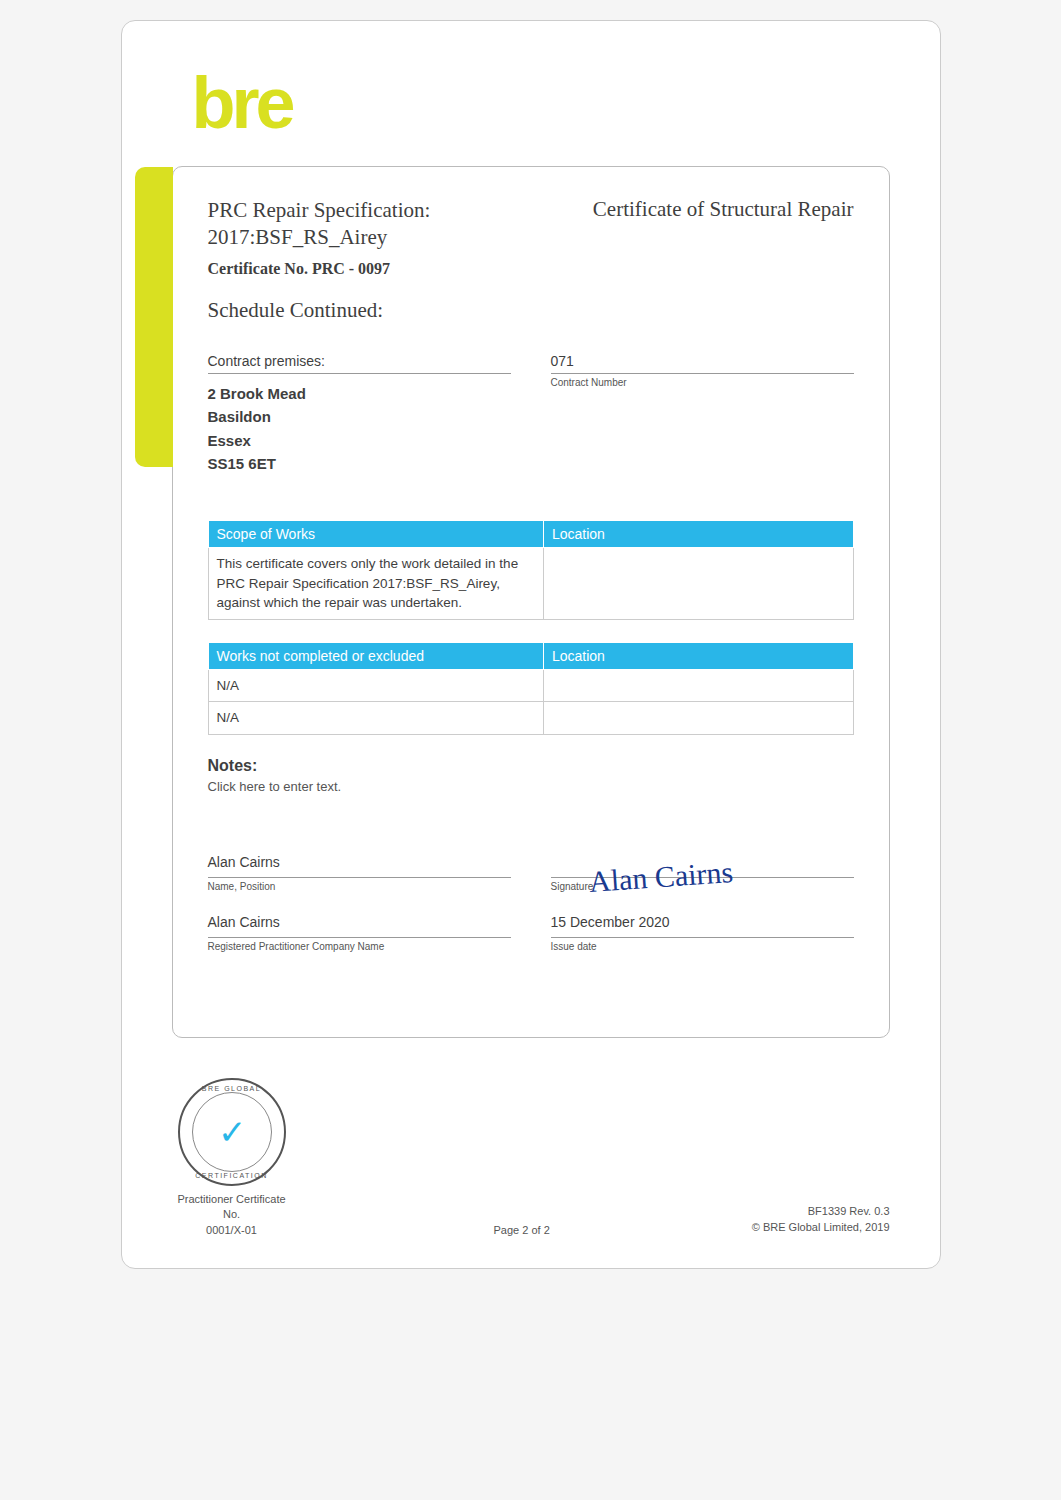bre
PRC Repair Specification:
2017:BSF_RS_Airey
Certificate No. PRC - 0097
Certificate of Structural Repair
Schedule Continued:
Contract premises:
2 Brook Mead
Basildon
Essex
SS15 6ET
071
Contract Number
| Scope of Works | Location |
| --- | --- |
| This certificate covers only the work detailed in the PRC Repair Specification 2017:BSF_RS_Airey, against which the repair was undertaken. | |
| Works not completed or excluded | Location |
| --- | --- |
| N/A | |
| N/A | |
Notes:
Click here to enter text.
Alan Cairns
Alan Cairns
Name, Position
Signature
Alan Cairns
Registered Practitioner Company Name
15 December 2020
Issue date
BRE GLOBAL
✓
CERTIFICATION
Practitioner Certificate No.
0001/X-01
Page 2 of 2
BF1339 Rev. 0.3
© BRE Global Limited, 2019